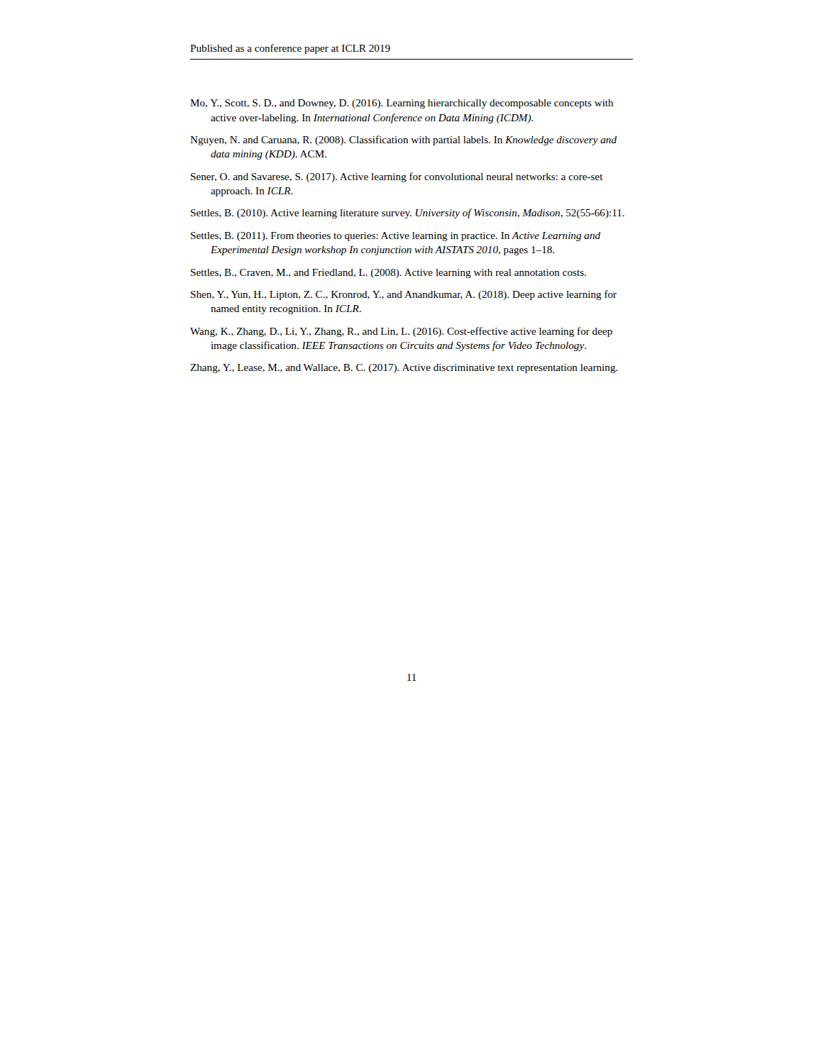Published as a conference paper at ICLR 2019
Mo, Y., Scott, S. D., and Downey, D. (2016). Learning hierarchically decomposable concepts with active over-labeling. In International Conference on Data Mining (ICDM).
Nguyen, N. and Caruana, R. (2008). Classification with partial labels. In Knowledge discovery and data mining (KDD). ACM.
Sener, O. and Savarese, S. (2017). Active learning for convolutional neural networks: a core-set approach. In ICLR.
Settles, B. (2010). Active learning literature survey. University of Wisconsin, Madison, 52(55-66):11.
Settles, B. (2011). From theories to queries: Active learning in practice. In Active Learning and Experimental Design workshop In conjunction with AISTATS 2010, pages 1–18.
Settles, B., Craven, M., and Friedland, L. (2008). Active learning with real annotation costs.
Shen, Y., Yun, H., Lipton, Z. C., Kronrod, Y., and Anandkumar, A. (2018). Deep active learning for named entity recognition. In ICLR.
Wang, K., Zhang, D., Li, Y., Zhang, R., and Lin, L. (2016). Cost-effective active learning for deep image classification. IEEE Transactions on Circuits and Systems for Video Technology.
Zhang, Y., Lease, M., and Wallace, B. C. (2017). Active discriminative text representation learning.
11